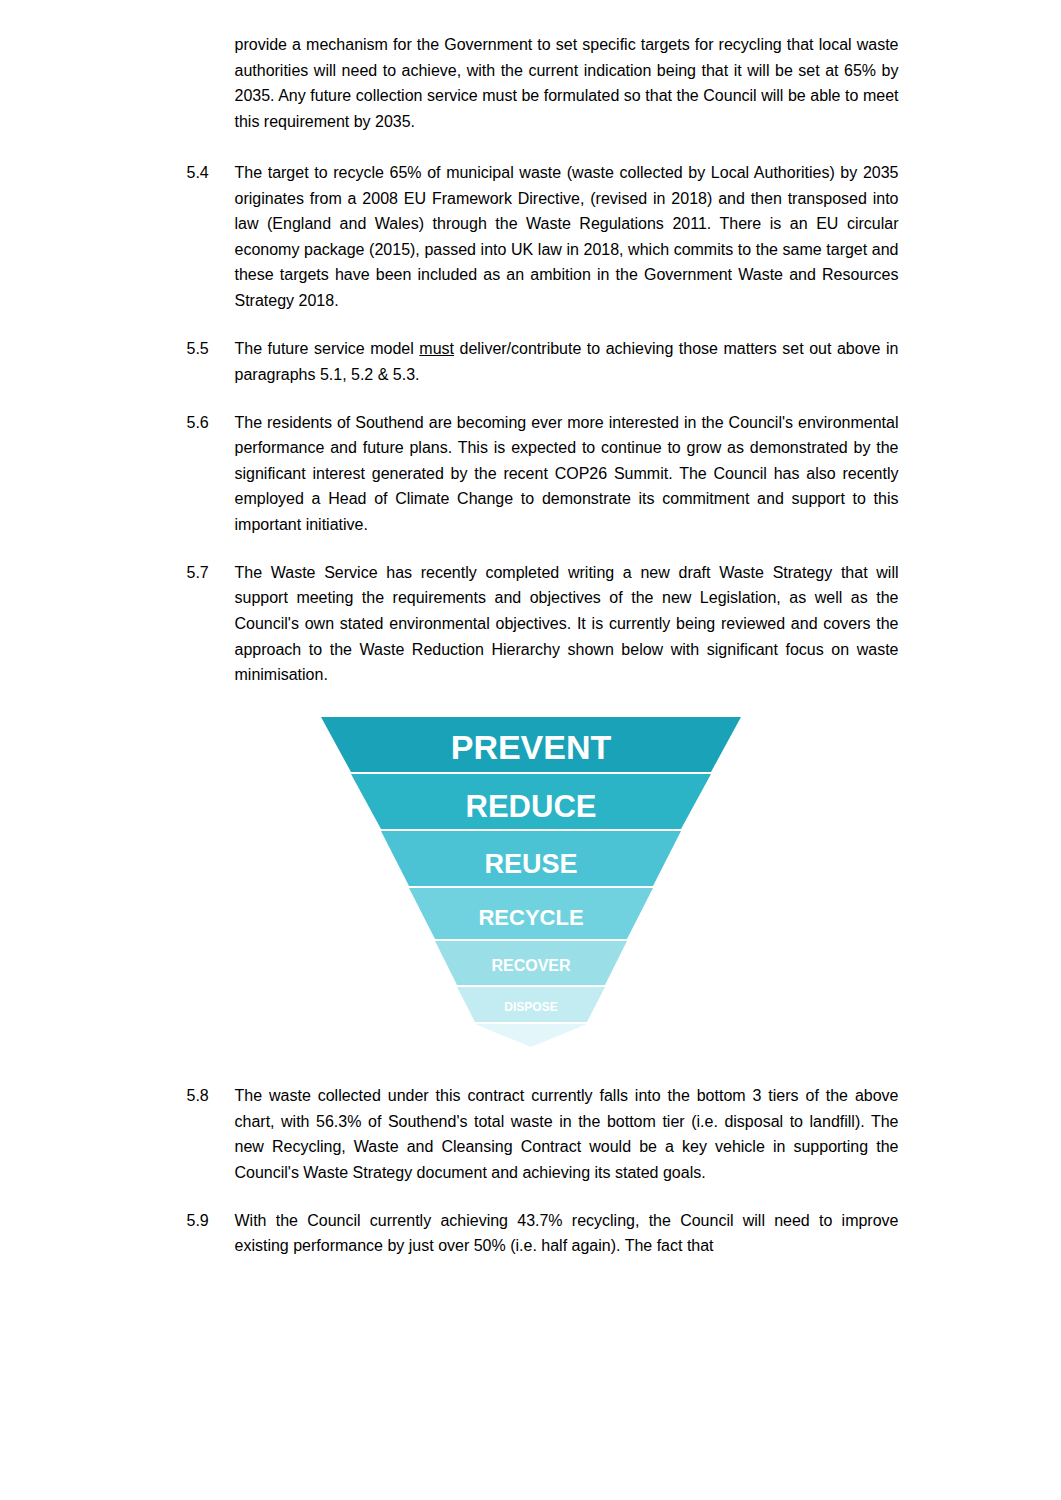provide a mechanism for the Government to set specific targets for recycling that local waste authorities will need to achieve, with the current indication being that it will be set at 65% by 2035. Any future collection service must be formulated so that the Council will be able to meet this requirement by 2035.
5.4
The target to recycle 65% of municipal waste (waste collected by Local Authorities) by 2035 originates from a 2008 EU Framework Directive, (revised in 2018) and then transposed into law (England and Wales) through the Waste Regulations 2011. There is an EU circular economy package (2015), passed into UK law in 2018, which commits to the same target and these targets have been included as an ambition in the Government Waste and Resources Strategy 2018.
5.5
The future service model must deliver/contribute to achieving those matters set out above in paragraphs 5.1, 5.2 & 5.3.
5.6
The residents of Southend are becoming ever more interested in the Council's environmental performance and future plans. This is expected to continue to grow as demonstrated by the significant interest generated by the recent COP26 Summit. The Council has also recently employed a Head of Climate Change to demonstrate its commitment and support to this important initiative.
5.7
The Waste Service has recently completed writing a new draft Waste Strategy that will support meeting the requirements and objectives of the new Legislation, as well as the Council's own stated environmental objectives. It is currently being reviewed and covers the approach to the Waste Reduction Hierarchy shown below with significant focus on waste minimisation.
PREVENT REDUCE REUSE RECYCLE RECOVER DISPOSE
5.8
The waste collected under this contract currently falls into the bottom 3 tiers of the above chart, with 56.3% of Southend's total waste in the bottom tier (i.e. disposal to landfill). The new Recycling, Waste and Cleansing Contract would be a key vehicle in supporting the Council's Waste Strategy document and achieving its stated goals.
5.9
With the Council currently achieving 43.7% recycling, the Council will need to improve existing performance by just over 50% (i.e. half again). The fact that